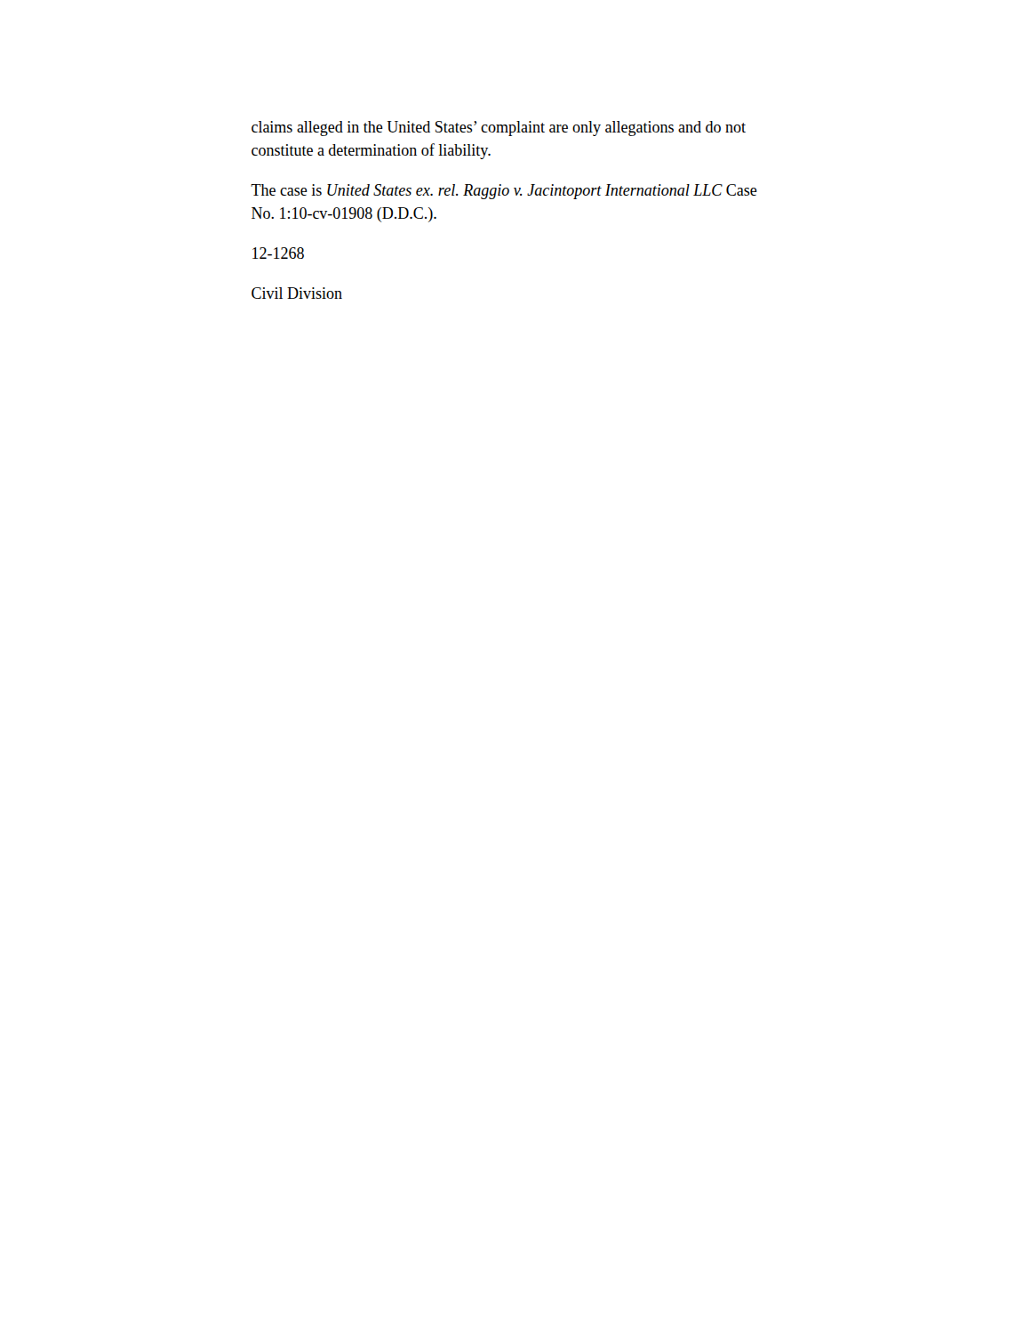claims alleged in the United States’ complaint are only allegations and do not constitute a determination of liability.
The case is United States ex. rel. Raggio v. Jacintoport International LLC Case No. 1:10-cv-01908 (D.D.C.).
12-1268
Civil Division